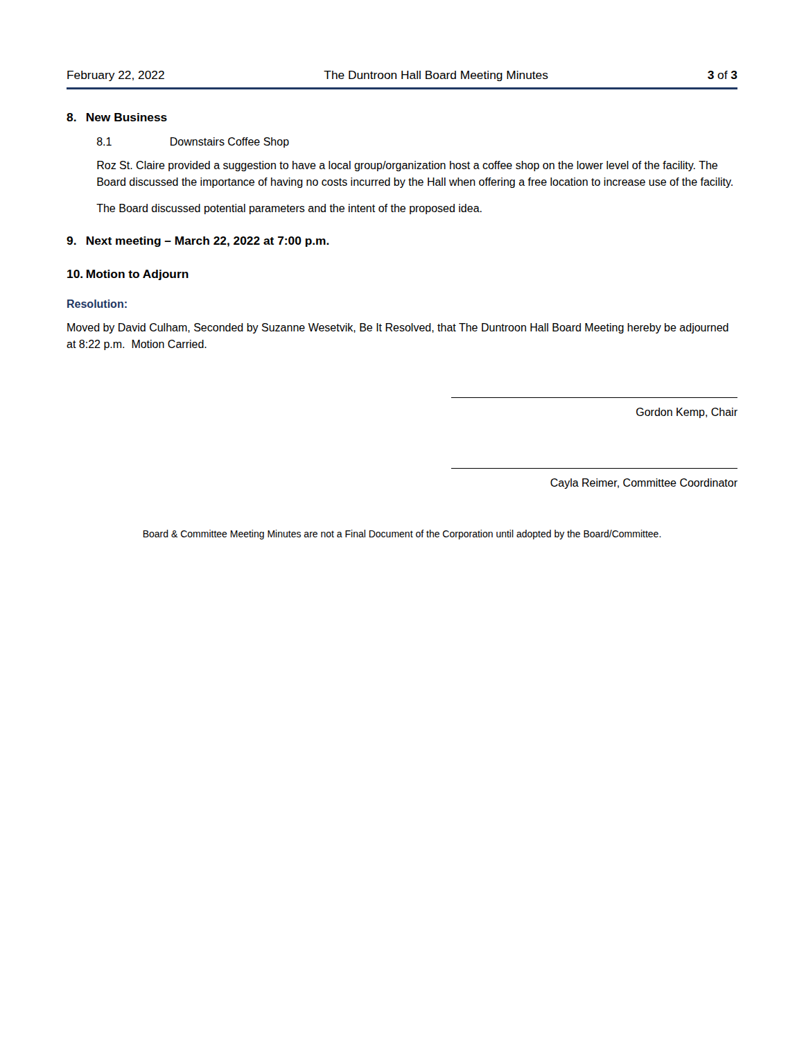February 22, 2022 The Duntroon Hall Board Meeting Minutes 3 of 3
8. New Business
8.1 Downstairs Coffee Shop
Roz St. Claire provided a suggestion to have a local group/organization host a coffee shop on the lower level of the facility. The Board discussed the importance of having no costs incurred by the Hall when offering a free location to increase use of the facility.
The Board discussed potential parameters and the intent of the proposed idea.
9. Next meeting – March 22, 2022 at 7:00 p.m.
10. Motion to Adjourn
Resolution:
Moved by David Culham, Seconded by Suzanne Wesetvik, Be It Resolved, that The Duntroon Hall Board Meeting hereby be adjourned at 8:22 p.m. Motion Carried.
Gordon Kemp, Chair
Cayla Reimer, Committee Coordinator
Board & Committee Meeting Minutes are not a Final Document of the Corporation until adopted by the Board/Committee.